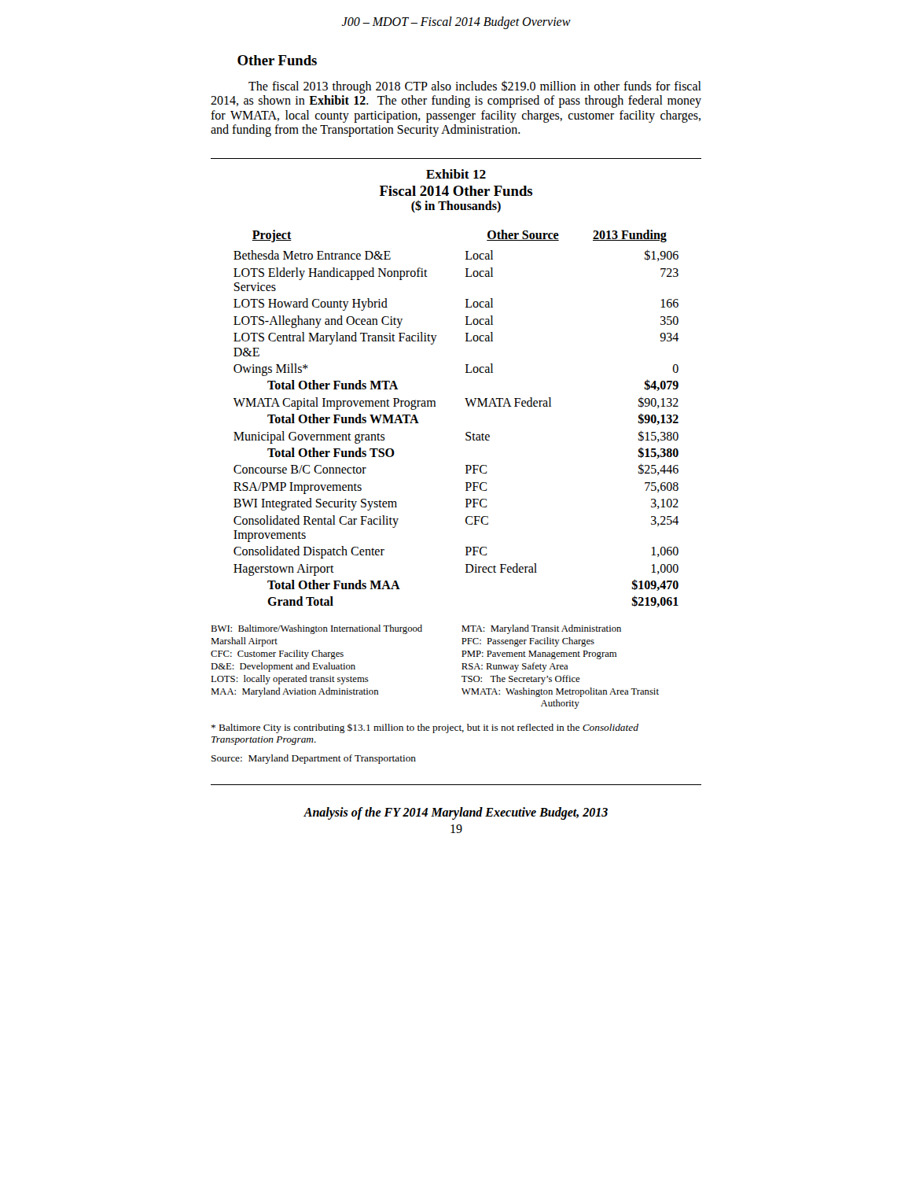J00 – MDOT – Fiscal 2014 Budget Overview
Other Funds
The fiscal 2013 through 2018 CTP also includes $219.0 million in other funds for fiscal 2014, as shown in Exhibit 12. The other funding is comprised of pass through federal money for WMATA, local county participation, passenger facility charges, customer facility charges, and funding from the Transportation Security Administration.
Exhibit 12
Fiscal 2014 Other Funds
($ in Thousands)
| Project | Other Source | 2013 Funding |
| --- | --- | --- |
| Bethesda Metro Entrance D&E | Local | $1,906 |
| LOTS Elderly Handicapped Nonprofit Services | Local | 723 |
| LOTS Howard County Hybrid | Local | 166 |
| LOTS-Alleghany and Ocean City | Local | 350 |
| LOTS Central Maryland Transit Facility D&E | Local | 934 |
| Owings Mills* | Local | 0 |
| Total Other Funds MTA | | $4,079 |
| WMATA Capital Improvement Program | WMATA Federal | $90,132 |
| Total Other Funds WMATA | | $90,132 |
| Municipal Government grants | State | $15,380 |
| Total Other Funds TSO | | $15,380 |
| Concourse B/C Connector | PFC | $25,446 |
| RSA/PMP Improvements | PFC | 75,608 |
| BWI Integrated Security System | PFC | 3,102 |
| Consolidated Rental Car Facility Improvements | CFC | 3,254 |
| Consolidated Dispatch Center | PFC | 1,060 |
| Hagerstown Airport | Direct Federal | 1,000 |
| Total Other Funds MAA | | $109,470 |
| Grand Total | | $219,061 |
| BWI: Baltimore/Washington International Thurgood Marshall Airport CFC: Customer Facility Charges D&E: Development and Evaluation LOTS: locally operated transit systems MAA: Maryland Aviation Administration | MTA: Maryland Transit Administration PFC: Passenger Facility Charges PMP: Pavement Management Program RSA: Runway Safety Area TSO: The Secretary’s Office WMATA: Washington Metropolitan Area Transit Authority |
* Baltimore City is contributing $13.1 million to the project, but it is not reflected in the Consolidated Transportation Program.
Source: Maryland Department of Transportation
Analysis of the FY 2014 Maryland Executive Budget, 2013
19